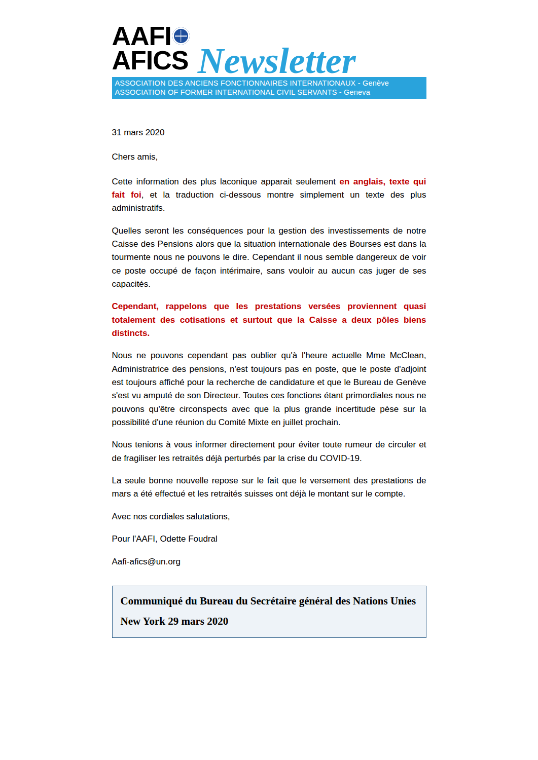AAFI
AFICS
Newsletter
ASSOCIATION DES ANCIENS FONCTIONNAIRES INTERNATIONAUX - Genève ASSOCIATION OF FORMER INTERNATIONAL CIVIL SERVANTS - Geneva
31 mars 2020
Chers amis,
Cette information des plus laconique apparait seulement en anglais, texte qui fait foi, et la traduction ci-dessous montre simplement un texte des plus administratifs.
Quelles seront les conséquences pour la gestion des investissements de notre Caisse des Pensions alors que la situation internationale des Bourses est dans la tourmente nous ne pouvons le dire. Cependant il nous semble dangereux de voir ce poste occupé de façon intérimaire, sans vouloir au aucun cas juger de ses capacités.
Cependant, rappelons que les prestations versées proviennent quasi totalement des cotisations et surtout que la Caisse a deux pôles biens distincts.
Nous ne pouvons cependant pas oublier qu'à l'heure actuelle Mme McClean, Administratrice des pensions, n'est toujours pas en poste, que le poste d'adjoint est toujours affiché pour la recherche de candidature et que le Bureau de Genève s'est vu amputé de son Directeur. Toutes ces fonctions étant primordiales nous ne pouvons qu'être circonspects avec que la plus grande incertitude pèse sur la possibilité d'une réunion du Comité Mixte en juillet prochain.
Nous tenions à vous informer directement pour éviter toute rumeur de circuler et de fragiliser les retraités déjà perturbés par la crise du COVID-19.
La seule bonne nouvelle repose sur le fait que le versement des prestations de mars a été effectué et les retraités suisses ont déjà le montant sur le compte.
Avec nos cordiales salutations,
Pour l'AAFI, Odette Foudral
Aafi-afics@un.org
Communiqué du Bureau du Secrétaire général des Nations Unies
New York 29 mars 2020